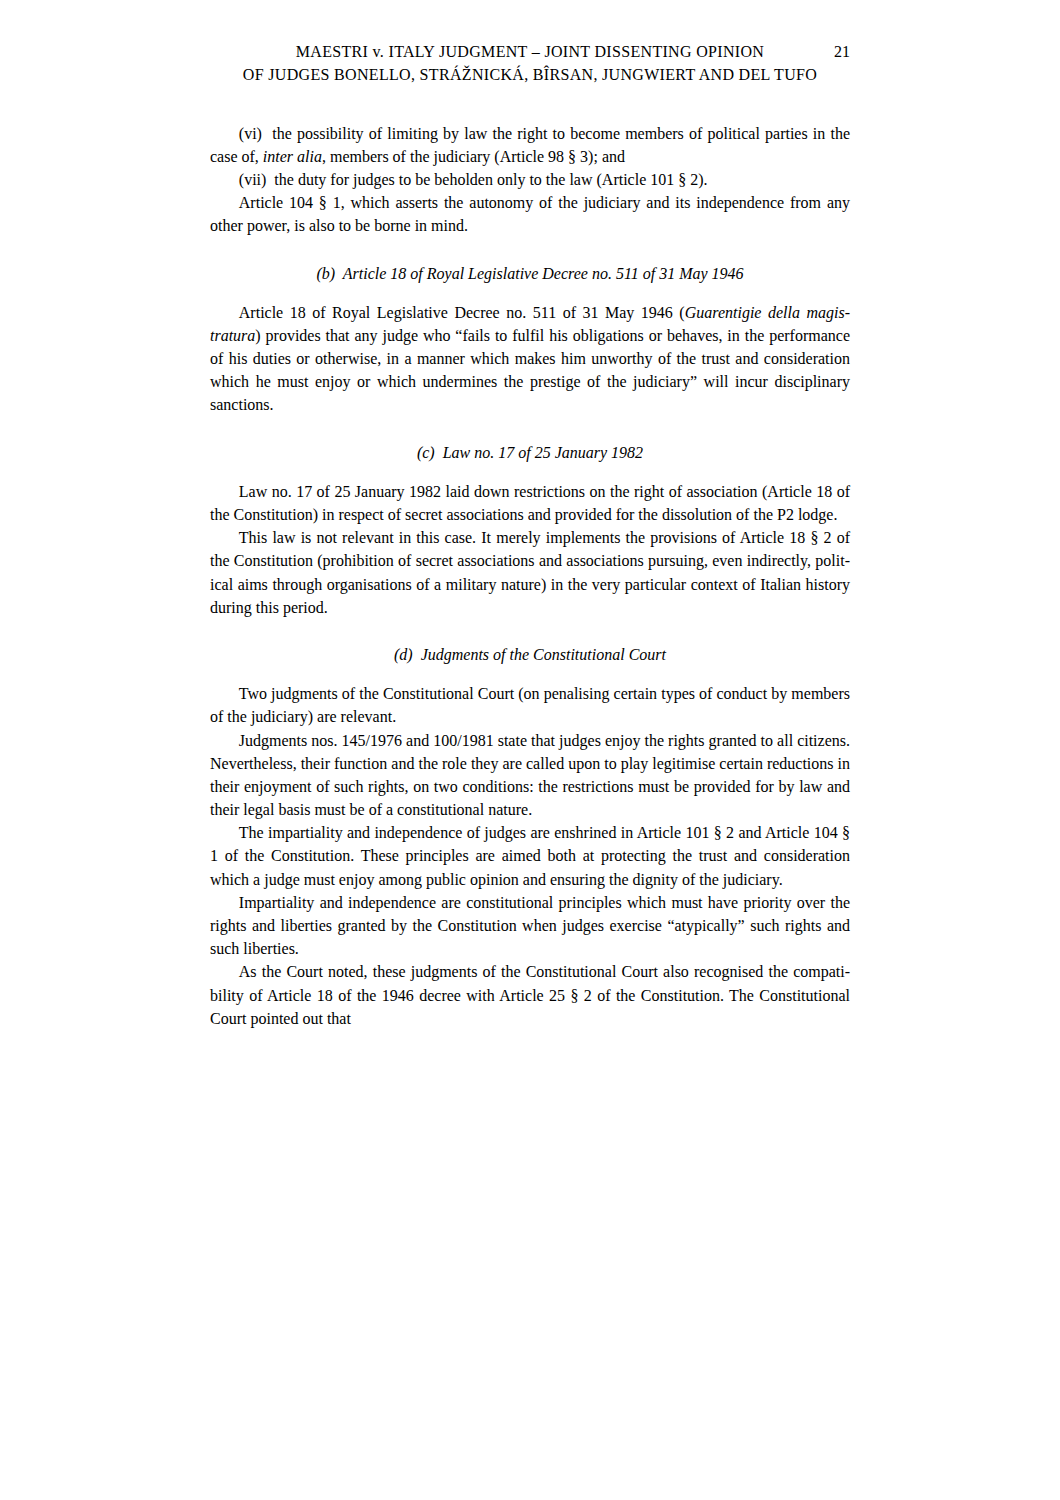21 MAESTRI v. ITALY JUDGMENT – JOINT DISSENTING OPINION OF JUDGES BONELLO, STRÁŽNICKÁ, BÎRSAN, JUNGWIERT AND DEL TUFO
(vi) the possibility of limiting by law the right to become members of political parties in the case of, inter alia, members of the judiciary (Article 98 § 3); and
(vii) the duty for judges to be beholden only to the law (Article 101 § 2).
Article 104 § 1, which asserts the autonomy of the judiciary and its independence from any other power, is also to be borne in mind.
(b) Article 18 of Royal Legislative Decree no. 511 of 31 May 1946
Article 18 of Royal Legislative Decree no. 511 of 31 May 1946 (Guarentigie della magistratura) provides that any judge who “fails to fulfil his obligations or behaves, in the performance of his duties or otherwise, in a manner which makes him unworthy of the trust and consideration which he must enjoy or which undermines the prestige of the judiciary” will incur disciplinary sanctions.
(c) Law no. 17 of 25 January 1982
Law no. 17 of 25 January 1982 laid down restrictions on the right of association (Article 18 of the Constitution) in respect of secret associations and provided for the dissolution of the P2 lodge.
This law is not relevant in this case. It merely implements the provisions of Article 18 § 2 of the Constitution (prohibition of secret associations and associations pursuing, even indirectly, political aims through organisations of a military nature) in the very particular context of Italian history during this period.
(d) Judgments of the Constitutional Court
Two judgments of the Constitutional Court (on penalising certain types of conduct by members of the judiciary) are relevant.
Judgments nos. 145/1976 and 100/1981 state that judges enjoy the rights granted to all citizens. Nevertheless, their function and the role they are called upon to play legitimise certain reductions in their enjoyment of such rights, on two conditions: the restrictions must be provided for by law and their legal basis must be of a constitutional nature.
The impartiality and independence of judges are enshrined in Article 101 § 2 and Article 104 § 1 of the Constitution. These principles are aimed both at protecting the trust and consideration which a judge must enjoy among public opinion and ensuring the dignity of the judiciary.
Impartiality and independence are constitutional principles which must have priority over the rights and liberties granted by the Constitution when judges exercise “atypically” such rights and such liberties.
As the Court noted, these judgments of the Constitutional Court also recognised the compatibility of Article 18 of the 1946 decree with Article 25 § 2 of the Constitution. The Constitutional Court pointed out that